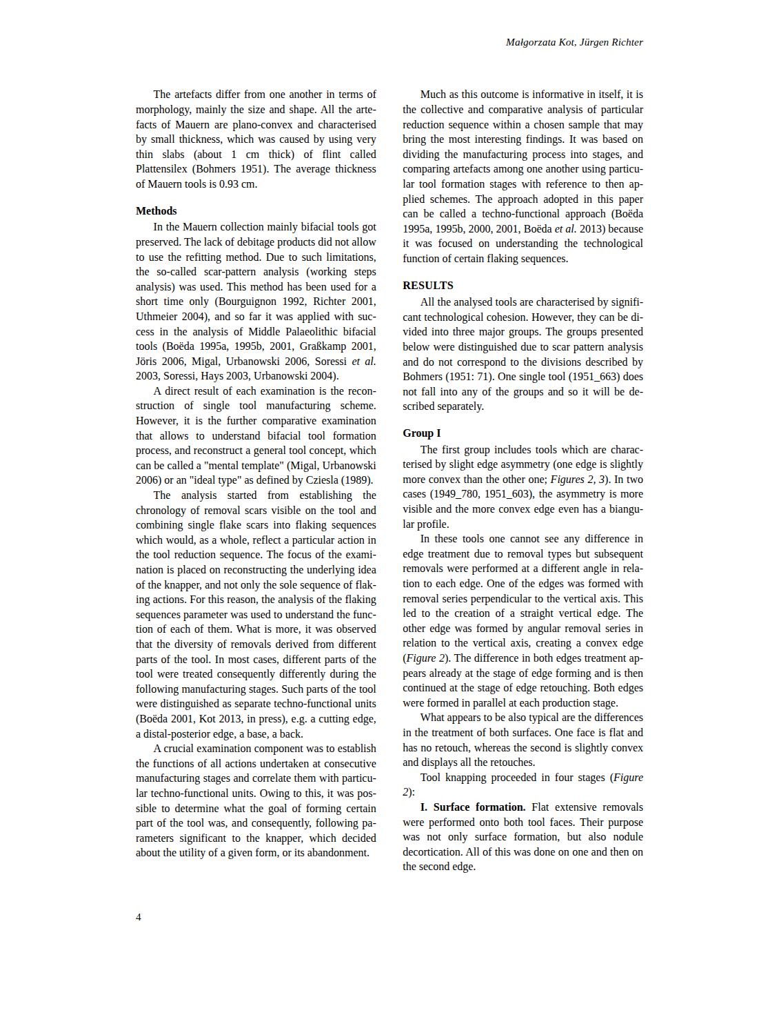Małgorzata Kot, Jürgen Richter
The artefacts differ from one another in terms of morphology, mainly the size and shape. All the artefacts of Mauern are plano-convex and characterised by small thickness, which was caused by using very thin slabs (about 1 cm thick) of flint called Plattensilex (Bohmers 1951). The average thickness of Mauern tools is 0.93 cm.
Methods
In the Mauern collection mainly bifacial tools got preserved. The lack of debitage products did not allow to use the refitting method. Due to such limitations, the so-called scar-pattern analysis (working steps analysis) was used. This method has been used for a short time only (Bourguignon 1992, Richter 2001, Uthmeier 2004), and so far it was applied with success in the analysis of Middle Palaeolithic bifacial tools (Boëda 1995a, 1995b, 2001, Graßkamp 2001, Jöris 2006, Migal, Urbanowski 2006, Soressi et al. 2003, Soressi, Hays 2003, Urbanowski 2004).
A direct result of each examination is the reconstruction of single tool manufacturing scheme. However, it is the further comparative examination that allows to understand bifacial tool formation process, and reconstruct a general tool concept, which can be called a "mental template" (Migal, Urbanowski 2006) or an "ideal type" as defined by Cziesla (1989).
The analysis started from establishing the chronology of removal scars visible on the tool and combining single flake scars into flaking sequences which would, as a whole, reflect a particular action in the tool reduction sequence. The focus of the examination is placed on reconstructing the underlying idea of the knapper, and not only the sole sequence of flaking actions. For this reason, the analysis of the flaking sequences parameter was used to understand the function of each of them. What is more, it was observed that the diversity of removals derived from different parts of the tool. In most cases, different parts of the tool were treated consequently differently during the following manufacturing stages. Such parts of the tool were distinguished as separate techno-functional units (Boëda 2001, Kot 2013, in press), e.g. a cutting edge, a distal-posterior edge, a base, a back.
A crucial examination component was to establish the functions of all actions undertaken at consecutive manufacturing stages and correlate them with particular techno-functional units. Owing to this, it was possible to determine what the goal of forming certain part of the tool was, and consequently, following parameters significant to the knapper, which decided about the utility of a given form, or its abandonment.
Much as this outcome is informative in itself, it is the collective and comparative analysis of particular reduction sequence within a chosen sample that may bring the most interesting findings. It was based on dividing the manufacturing process into stages, and comparing artefacts among one another using particular tool formation stages with reference to then applied schemes. The approach adopted in this paper can be called a techno-functional approach (Boëda 1995a, 1995b, 2000, 2001, Boëda et al. 2013) because it was focused on understanding the technological function of certain flaking sequences.
Results
All the analysed tools are characterised by significant technological cohesion. However, they can be divided into three major groups. The groups presented below were distinguished due to scar pattern analysis and do not correspond to the divisions described by Bohmers (1951: 71). One single tool (1951_663) does not fall into any of the groups and so it will be described separately.
Group I
The first group includes tools which are characterised by slight edge asymmetry (one edge is slightly more convex than the other one; Figures 2, 3). In two cases (1949_780, 1951_603), the asymmetry is more visible and the more convex edge even has a biangular profile.
In these tools one cannot see any difference in edge treatment due to removal types but subsequent removals were performed at a different angle in relation to each edge. One of the edges was formed with removal series perpendicular to the vertical axis. This led to the creation of a straight vertical edge. The other edge was formed by angular removal series in relation to the vertical axis, creating a convex edge (Figure 2). The difference in both edges treatment appears already at the stage of edge forming and is then continued at the stage of edge retouching. Both edges were formed in parallel at each production stage.
What appears to be also typical are the differences in the treatment of both surfaces. One face is flat and has no retouch, whereas the second is slightly convex and displays all the retouches.
Tool knapping proceeded in four stages (Figure 2):
I. Surface formation. Flat extensive removals were performed onto both tool faces. Their purpose was not only surface formation, but also nodule decortication. All of this was done on one and then on the second edge.
4